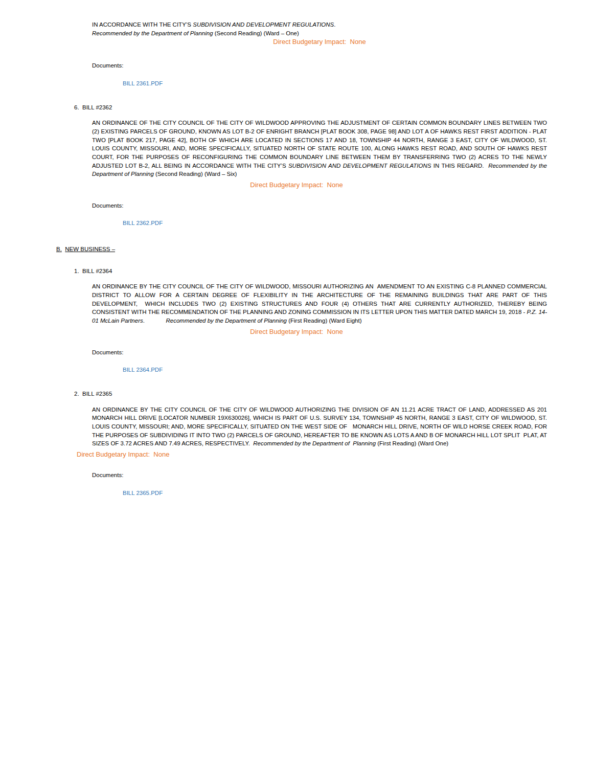IN ACCORDANCE WITH THE CITY’S SUBDIVISION AND DEVELOPMENT REGULATIONS.
Recommended by the Department of Planning (Second Reading) (Ward – One)
Direct Budgetary Impact: None
Documents:
BILL 2361.PDF
6. BILL #2362
AN ORDINANCE OF THE CITY COUNCIL OF THE CITY OF WILDWOOD APPROVING THE ADJUSTMENT OF CERTAIN COMMON BOUNDARY LINES BETWEEN TWO (2) EXISTING PARCELS OF GROUND, KNOWN AS LOT B-2 OF ENRIGHT BRANCH [PLAT BOOK 308, PAGE 98] AND LOT A OF HAWKS REST FIRST ADDITION - PLAT TWO [PLAT BOOK 217, PAGE 42], BOTH OF WHICH ARE LOCATED IN SECTIONS 17 AND 18, TOWNSHIP 44 NORTH, RANGE 3 EAST, CITY OF WILDWOOD, ST. LOUIS COUNTY, MISSOURI, AND, MORE SPECIFICALLY, SITUATED NORTH OF STATE ROUTE 100, ALONG HAWKS REST ROAD, AND SOUTH OF HAWKS REST COURT, FOR THE PURPOSES OF RECONFIGURING THE COMMON BOUNDARY LINE BETWEEN THEM BY TRANSFERRING TWO (2) ACRES TO THE NEWLY ADJUSTED LOT B-2, ALL BEING IN ACCORDANCE WITH THE CITY’S SUBDIVISION AND DEVELOPMENT REGULATIONS IN THIS REGARD. Recommended by the Department of Planning (Second Reading) (Ward – Six)
Direct Budgetary Impact: None
Documents:
BILL 2362.PDF
B. NEW BUSINESS –
1. BILL #2364
AN ORDINANCE BY THE CITY COUNCIL OF THE CITY OF WILDWOOD, MISSOURI AUTHORIZING AN AMENDMENT TO AN EXISTING C-8 PLANNED COMMERCIAL DISTRICT TO ALLOW FOR A CERTAIN DEGREE OF FLEXIBILITY IN THE ARCHITECTURE OF THE REMAINING BUILDINGS THAT ARE PART OF THIS DEVELOPMENT, WHICH INCLUDES TWO (2) EXISTING STRUCTURES AND FOUR (4) OTHERS THAT ARE CURRENTLY AUTHORIZED, THEREBY BEING CONSISTENT WITH THE RECOMMENDATION OF THE PLANNING AND ZONING COMMISSION IN ITS LETTER UPON THIS MATTER DATED MARCH 19, 2018 - P.Z. 14-01 McLain Partners. Recommended by the Department of Planning (First Reading) (Ward Eight)
Direct Budgetary Impact: None
Documents:
BILL 2364.PDF
2. BILL #2365
AN ORDINANCE BY THE CITY COUNCIL OF THE CITY OF WILDWOOD AUTHORIZING THE DIVISION OF AN 11.21 ACRE TRACT OF LAND, ADDRESSED AS 201 MONARCH HILL DRIVE [LOCATOR NUMBER 19X630026], WHICH IS PART OF U.S. SURVEY 134, TOWNSHIP 45 NORTH, RANGE 3 EAST, CITY OF WILDWOOD, ST. LOUIS COUNTY, MISSOURI; AND, MORE SPECIFICALLY, SITUATED ON THE WEST SIDE OF MONARCH HILL DRIVE, NORTH OF WILD HORSE CREEK ROAD, FOR THE PURPOSES OF SUBDIVIDING IT INTO TWO (2) PARCELS OF GROUND, HEREAFTER TO BE KNOWN AS LOTS A AND B OF MONARCH HILL LOT SPLIT PLAT, AT SIZES OF 3.72 ACRES AND 7.49 ACRES, RESPECTIVELY. Recommended by the Department of Planning (First Reading) (Ward One)
Direct Budgetary Impact: None
Documents:
BILL 2365.PDF